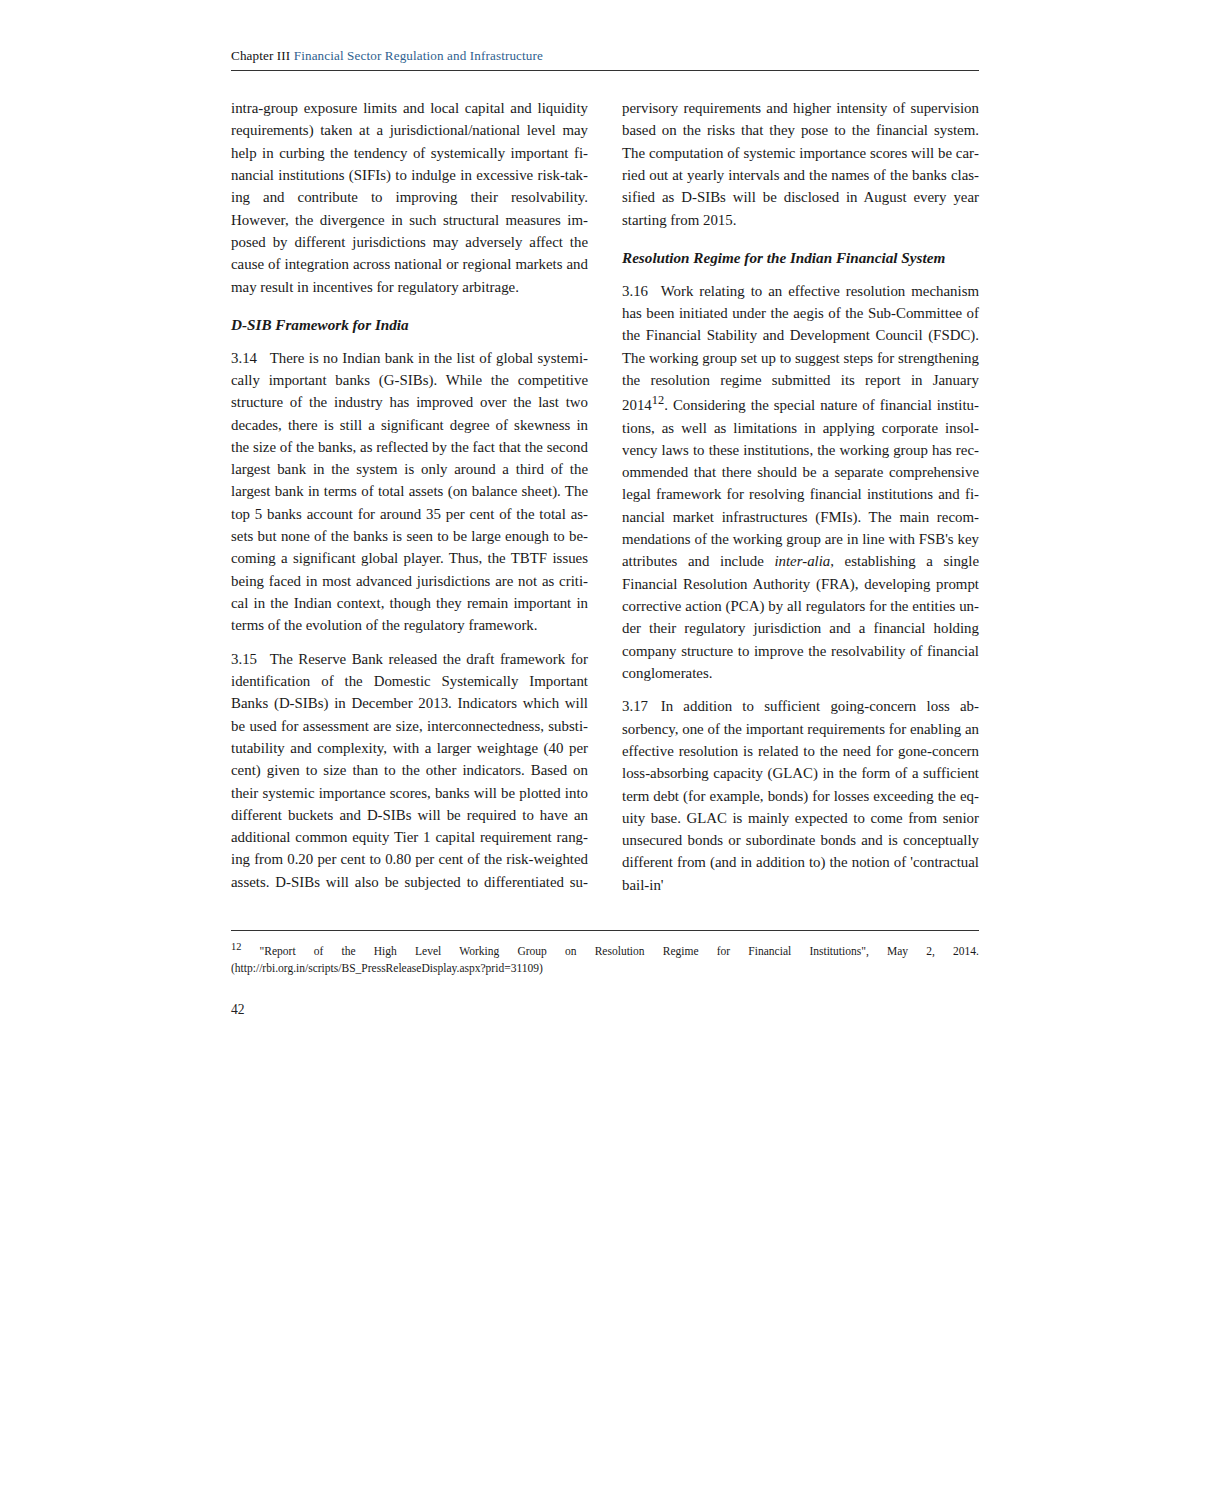Chapter III Financial Sector Regulation and Infrastructure
intra-group exposure limits and local capital and liquidity requirements) taken at a jurisdictional/national level may help in curbing the tendency of systemically important financial institutions (SIFIs) to indulge in excessive risk-taking and contribute to improving their resolvability. However, the divergence in such structural measures imposed by different jurisdictions may adversely affect the cause of integration across national or regional markets and may result in incentives for regulatory arbitrage.
D-SIB Framework for India
3.14 There is no Indian bank in the list of global systemically important banks (G-SIBs). While the competitive structure of the industry has improved over the last two decades, there is still a significant degree of skewness in the size of the banks, as reflected by the fact that the second largest bank in the system is only around a third of the largest bank in terms of total assets (on balance sheet). The top 5 banks account for around 35 per cent of the total assets but none of the banks is seen to be large enough to becoming a significant global player. Thus, the TBTF issues being faced in most advanced jurisdictions are not as critical in the Indian context, though they remain important in terms of the evolution of the regulatory framework.
3.15 The Reserve Bank released the draft framework for identification of the Domestic Systemically Important Banks (D-SIBs) in December 2013. Indicators which will be used for assessment are size, interconnectedness, substitutability and complexity, with a larger weightage (40 per cent) given to size than to the other indicators. Based on their systemic importance scores, banks will be plotted into different buckets and D-SIBs will be required to have an additional common equity Tier 1 capital requirement ranging from 0.20 per cent to 0.80 per cent of the risk-weighted assets. D-SIBs will also be subjected to differentiated supervisory requirements and higher intensity of supervision based on the risks that they pose to the financial system. The computation of systemic importance scores will be carried out at yearly intervals and the names of the banks classified as D-SIBs will be disclosed in August every year starting from 2015.
Resolution Regime for the Indian Financial System
3.16 Work relating to an effective resolution mechanism has been initiated under the aegis of the Sub-Committee of the Financial Stability and Development Council (FSDC). The working group set up to suggest steps for strengthening the resolution regime submitted its report in January 201412. Considering the special nature of financial institutions, as well as limitations in applying corporate insolvency laws to these institutions, the working group has recommended that there should be a separate comprehensive legal framework for resolving financial institutions and financial market infrastructures (FMIs). The main recommendations of the working group are in line with FSB's key attributes and include inter-alia, establishing a single Financial Resolution Authority (FRA), developing prompt corrective action (PCA) by all regulators for the entities under their regulatory jurisdiction and a financial holding company structure to improve the resolvability of financial conglomerates.
3.17 In addition to sufficient going-concern loss absorbency, one of the important requirements for enabling an effective resolution is related to the need for gone-concern loss-absorbing capacity (GLAC) in the form of a sufficient term debt (for example, bonds) for losses exceeding the equity base. GLAC is mainly expected to come from senior unsecured bonds or subordinate bonds and is conceptually different from (and in addition to) the notion of 'contractual bail-in'
12 "Report of the High Level Working Group on Resolution Regime for Financial Institutions", May 2, 2014. (http://rbi.org.in/scripts/BS_PressReleaseDisplay.aspx?prid=31109)
42